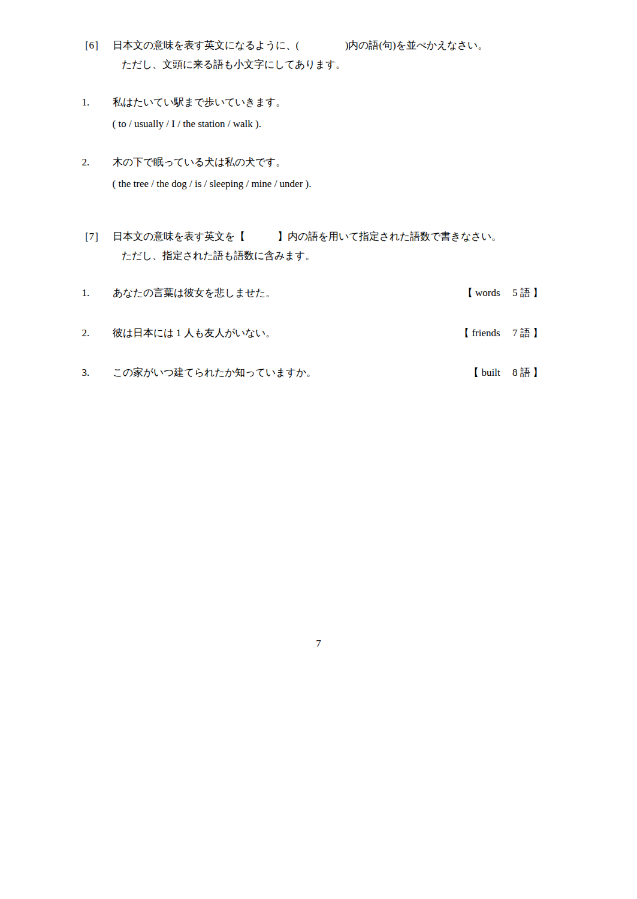［6］ 日本文の意味を表す英文になるように、( )内の語(句)を並べかえなさい。
ただし、文頭に来る語も小文字にしてあります。
1.
私はたいてい駅まで歩いていきます。
( to / usually / I / the station / walk ).
2.
木の下で眠っている犬は私の犬です。
( the tree / the dog / is / sleeping / mine / under ).
［7］ 日本文の意味を表す英文を【 】内の語を用いて指定された語数で書きなさい。
ただし、指定された語も語数に含みます。
1. あなたの言葉は彼女を悲しませた。 【 words 5 語 】
2. 彼は日本には 1 人も友人がいない。 【 friends 7 語 】
3. この家がいつ建てられたか知っていますか。 【 built 8 語 】
7